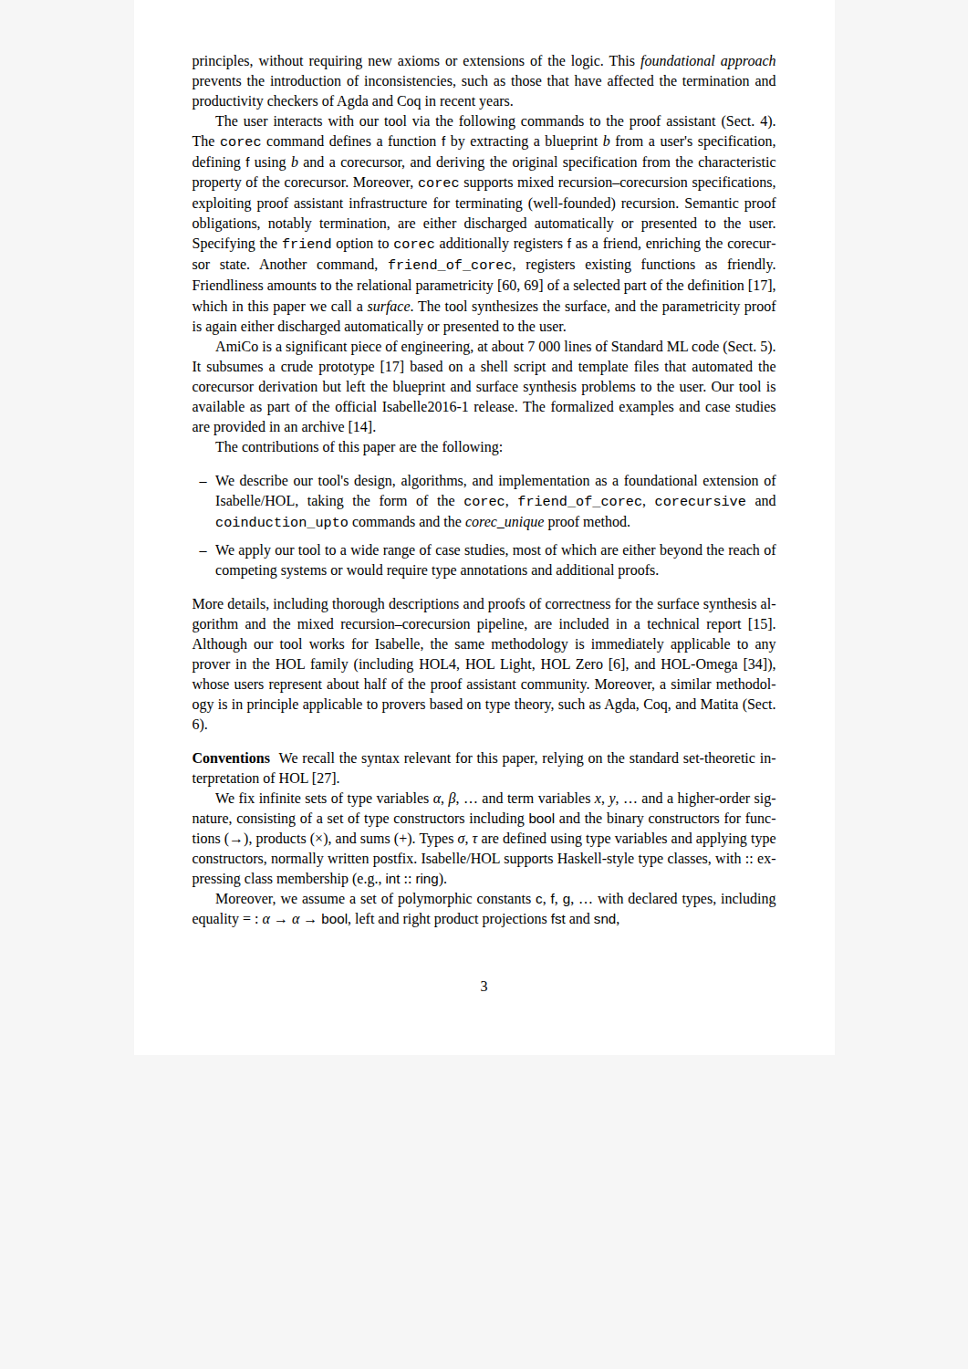principles, without requiring new axioms or extensions of the logic. This foundational approach prevents the introduction of inconsistencies, such as those that have affected the termination and productivity checkers of Agda and Coq in recent years.
The user interacts with our tool via the following commands to the proof assistant (Sect. 4). The corec command defines a function f by extracting a blueprint b from a user's specification, defining f using b and a corecursor, and deriving the original specification from the characteristic property of the corecursor. Moreover, corec supports mixed recursion–corecursion specifications, exploiting proof assistant infrastructure for terminating (well-founded) recursion. Semantic proof obligations, notably termination, are either discharged automatically or presented to the user. Specifying the friend option to corec additionally registers f as a friend, enriching the corecursor state. Another command, friend_of_corec, registers existing functions as friendly. Friendliness amounts to the relational parametricity [60, 69] of a selected part of the definition [17], which in this paper we call a surface. The tool synthesizes the surface, and the parametricity proof is again either discharged automatically or presented to the user.
AmiCo is a significant piece of engineering, at about 7 000 lines of Standard ML code (Sect. 5). It subsumes a crude prototype [17] based on a shell script and template files that automated the corecursor derivation but left the blueprint and surface synthesis problems to the user. Our tool is available as part of the official Isabelle2016-1 release. The formalized examples and case studies are provided in an archive [14].
The contributions of this paper are the following:
We describe our tool's design, algorithms, and implementation as a foundational extension of Isabelle/HOL, taking the form of the corec, friend_of_corec, corecursive and coinduction_upto commands and the corec_unique proof method.
We apply our tool to a wide range of case studies, most of which are either beyond the reach of competing systems or would require type annotations and additional proofs.
More details, including thorough descriptions and proofs of correctness for the surface synthesis algorithm and the mixed recursion–corecursion pipeline, are included in a technical report [15]. Although our tool works for Isabelle, the same methodology is immediately applicable to any prover in the HOL family (including HOL4, HOL Light, HOL Zero [6], and HOL-Omega [34]), whose users represent about half of the proof assistant community. Moreover, a similar methodology is in principle applicable to provers based on type theory, such as Agda, Coq, and Matita (Sect. 6).
Conventions We recall the syntax relevant for this paper, relying on the standard set-theoretic interpretation of HOL [27].
We fix infinite sets of type variables α, β, … and term variables x, y, … and a higher-order signature, consisting of a set of type constructors including bool and the binary constructors for functions (→), products (×), and sums (+). Types σ, τ are defined using type variables and applying type constructors, normally written postfix. Isabelle/HOL supports Haskell-style type classes, with :: expressing class membership (e.g., int :: ring).
Moreover, we assume a set of polymorphic constants c, f, g, … with declared types, including equality = : α → α → bool, left and right product projections fst and snd,
3